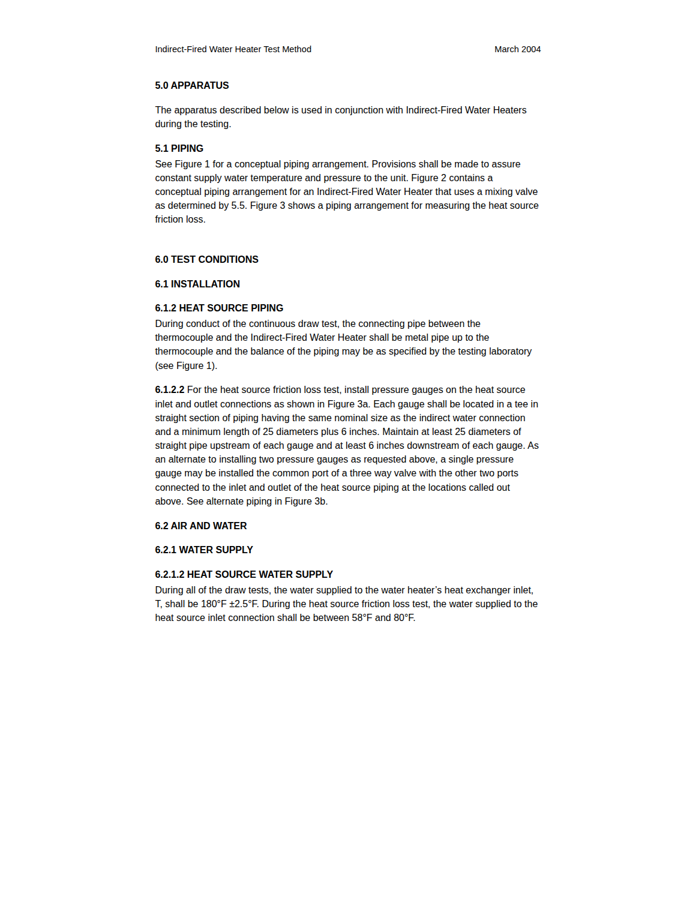Indirect-Fired Water Heater Test Method
March 2004
5.0 APPARATUS
The apparatus described below is used in conjunction with Indirect-Fired Water Heaters during the testing.
5.1 PIPING
See Figure 1 for a conceptual piping arrangement. Provisions shall be made to assure constant supply water temperature and pressure to the unit. Figure 2 contains a conceptual piping arrangement for an Indirect-Fired Water Heater that uses a mixing valve as determined by 5.5. Figure 3 shows a piping arrangement for measuring the heat source friction loss.
6.0 TEST CONDITIONS
6.1 INSTALLATION
6.1.2 HEAT SOURCE PIPING
During conduct of the continuous draw test, the connecting pipe between the thermocouple and the Indirect-Fired Water Heater shall be metal pipe up to the thermocouple and the balance of the piping may be as specified by the testing laboratory (see Figure 1).
6.1.2.2 For the heat source friction loss test, install pressure gauges on the heat source inlet and outlet connections as shown in Figure 3a. Each gauge shall be located in a tee in straight section of piping having the same nominal size as the indirect water connection and a minimum length of 25 diameters plus 6 inches. Maintain at least 25 diameters of straight pipe upstream of each gauge and at least 6 inches downstream of each gauge. As an alternate to installing two pressure gauges as requested above, a single pressure gauge may be installed the common port of a three way valve with the other two ports connected to the inlet and outlet of the heat source piping at the locations called out above. See alternate piping in Figure 3b.
6.2 AIR AND WATER
6.2.1 WATER SUPPLY
6.2.1.2 HEAT SOURCE WATER SUPPLY
During all of the draw tests, the water supplied to the water heater’s heat exchanger inlet, T, shall be 180°F ±2.5°F. During the heat source friction loss test, the water supplied to the heat source inlet connection shall be between 58°F and 80°F.